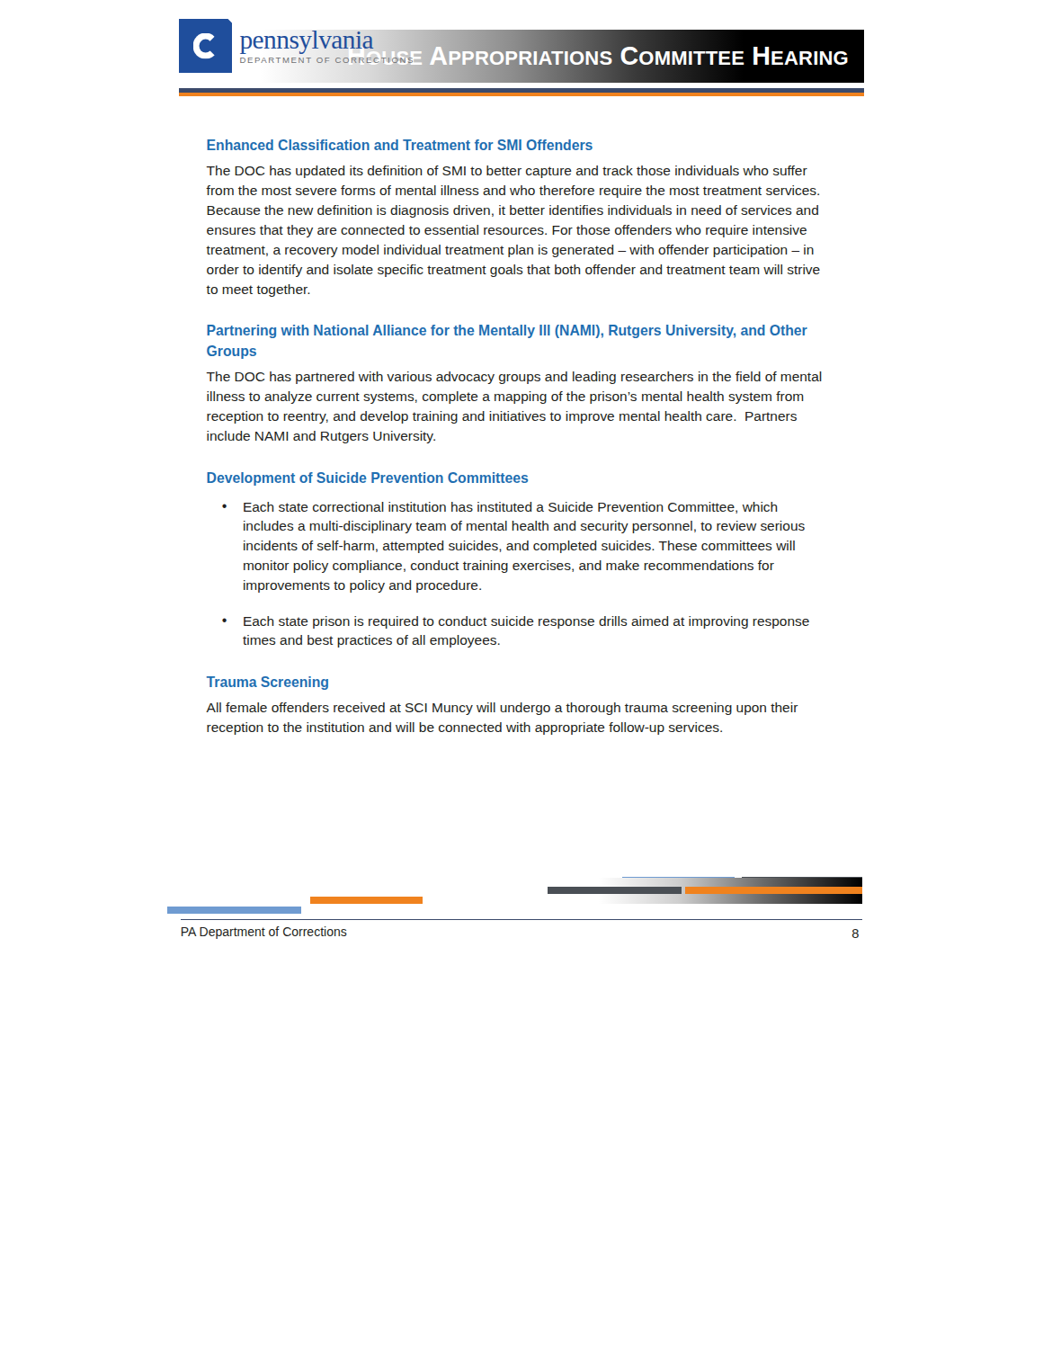HOUSE APPROPRIATIONS COMMITTEE HEARING
pennsylvania DEPARTMENT OF CORRECTIONS
Enhanced Classification and Treatment for SMI Offenders
The DOC has updated its definition of SMI to better capture and track those individuals who suffer from the most severe forms of mental illness and who therefore require the most treatment services. Because the new definition is diagnosis driven, it better identifies individuals in need of services and ensures that they are connected to essential resources. For those offenders who require intensive treatment, a recovery model individual treatment plan is generated – with offender participation – in order to identify and isolate specific treatment goals that both offender and treatment team will strive to meet together.
Partnering with National Alliance for the Mentally Ill (NAMI), Rutgers University, and Other Groups
The DOC has partnered with various advocacy groups and leading researchers in the field of mental illness to analyze current systems, complete a mapping of the prison’s mental health system from reception to reentry, and develop training and initiatives to improve mental health care. Partners include NAMI and Rutgers University.
Development of Suicide Prevention Committees
Each state correctional institution has instituted a Suicide Prevention Committee, which includes a multi-disciplinary team of mental health and security personnel, to review serious incidents of self-harm, attempted suicides, and completed suicides. These committees will monitor policy compliance, conduct training exercises, and make recommendations for improvements to policy and procedure.
Each state prison is required to conduct suicide response drills aimed at improving response times and best practices of all employees.
Trauma Screening
All female offenders received at SCI Muncy will undergo a thorough trauma screening upon their reception to the institution and will be connected with appropriate follow-up services.
PA Department of Corrections
8